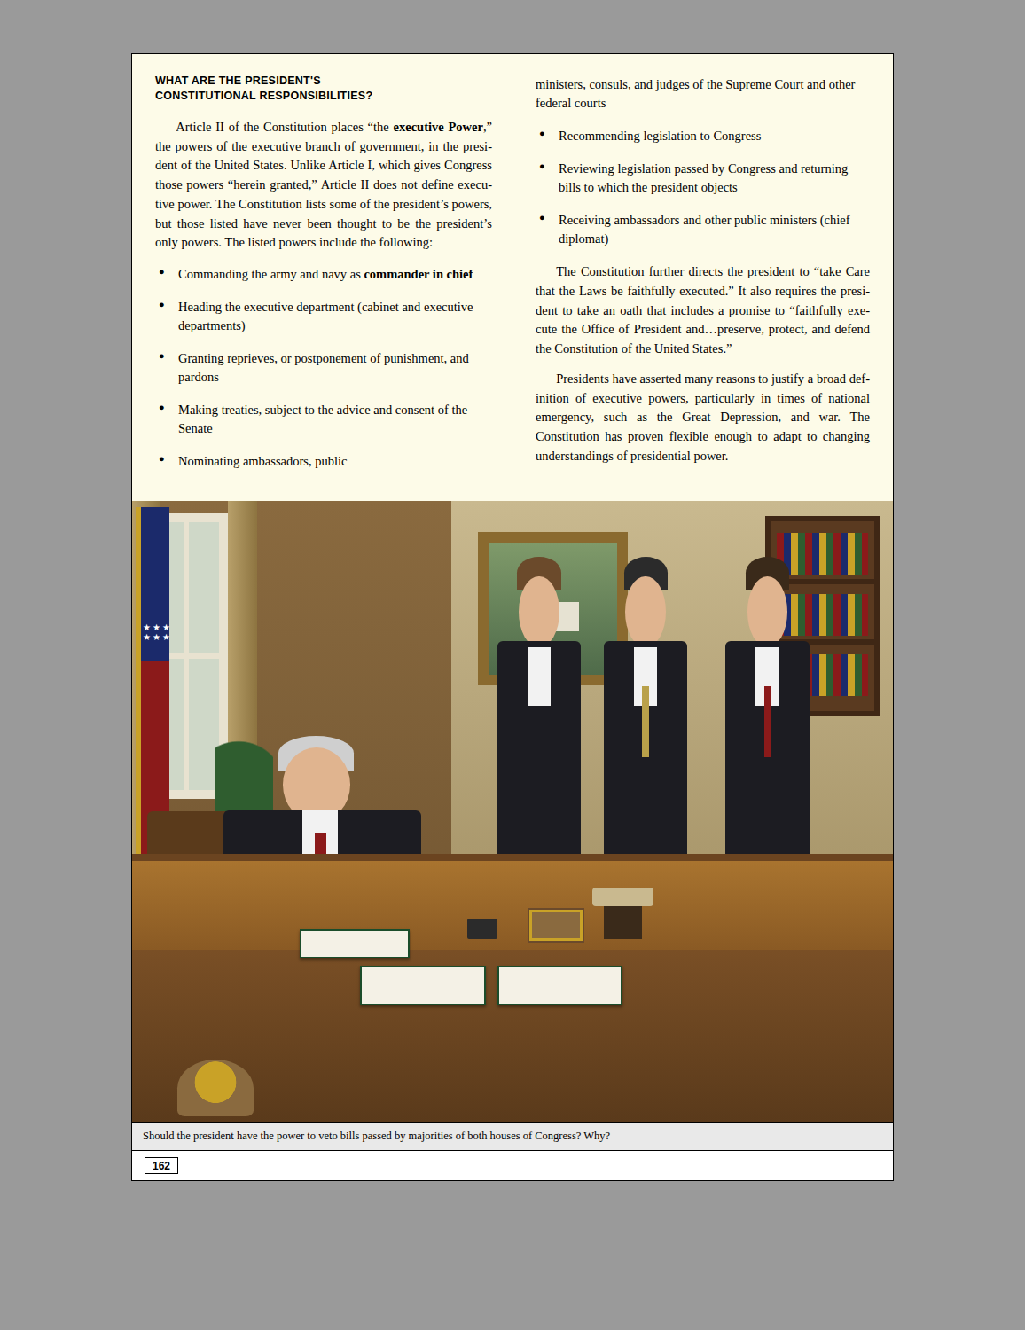What are the President's
Constitutional Responsibilities?
Article II of the Constitution places “the executive Power,” the powers of the executive branch of government, in the president of the United States. Unlike Article I, which gives Congress those powers “herein granted,” Article II does not define executive power. The Constitution lists some of the president’s powers, but those listed have never been thought to be the president’s only powers. The listed powers include the following:
Commanding the army and navy as commander in chief
Heading the executive department (cabinet and executive departments)
Granting reprieves, or postponement of punishment, and pardons
Making treaties, subject to the advice and consent of the Senate
Nominating ambassadors, public
ministers, consuls, and judges of the Supreme Court and other federal courts
Recommending legislation to Congress
Reviewing legislation passed by Congress and returning bills to which the president objects
Receiving ambassadors and other public ministers (chief diplomat)
The Constitution further directs the president to “take Care that the Laws be faithfully executed.” It also requires the president to take an oath that includes a promise to “faithfully execute the Office of President and…preserve, protect, and defend the Constitution of the United States.”
Presidents have asserted many reasons to justify a broad definition of executive powers, particularly in times of national emergency, such as the Great Depression, and war. The Constitution has proven flexible enough to adapt to changing understandings of presidential power.
★★★
★★★
Should the president have the power to veto bills passed by majorities of both houses of Congress? Why?
162